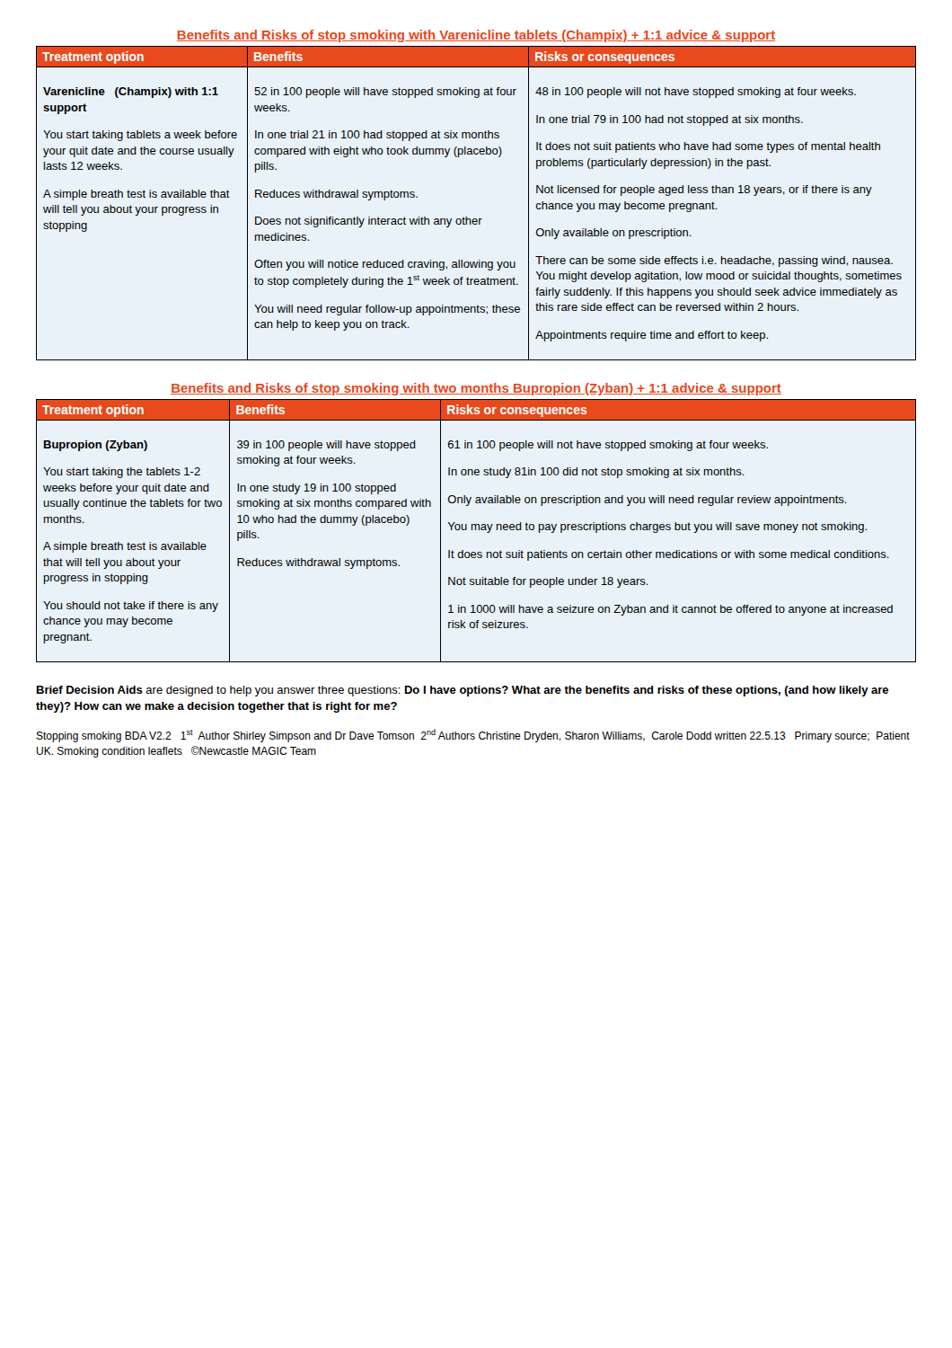Benefits and Risks of stop smoking with Varenicline tablets (Champix) + 1:1 advice & support
| Treatment option | Benefits | Risks or consequences |
| --- | --- | --- |
| Varenicline (Champix) with 1:1 support You start taking tablets a week before your quit date and the course usually lasts 12 weeks. A simple breath test is available that will tell you about your progress in stopping | 52 in 100 people will have stopped smoking at four weeks. In one trial 21 in 100 had stopped at six months compared with eight who took dummy (placebo) pills. Reduces withdrawal symptoms. Does not significantly interact with any other medicines. Often you will notice reduced craving, allowing you to stop completely during the 1 st week of treatment. You will need regular follow-up appointments; these can help to keep you on track. | 48 in 100 people will not have stopped smoking at four weeks. In one trial 79 in 100 had not stopped at six months. It does not suit patients who have had some types of mental health problems (particularly depression) in the past. Not licensed for people aged less than 18 years, or if there is any chance you may become pregnant. Only available on prescription. There can be some side effects i.e. headache, passing wind, nausea. You might develop agitation, low mood or suicidal thoughts, sometimes fairly suddenly. If this happens you should seek advice immediately as this rare side effect can be reversed within 2 hours. Appointments require time and effort to keep. |
Benefits and Risks of stop smoking with two months Bupropion (Zyban) + 1:1 advice & support
| Treatment option | Benefits | Risks or consequences |
| --- | --- | --- |
| Bupropion (Zyban) You start taking the tablets 1-2 weeks before your quit date and usually continue the tablets for two months. A simple breath test is available that will tell you about your progress in stopping You should not take if there is any chance you may become pregnant. | 39 in 100 people will have stopped smoking at four weeks. In one study 19 in 100 stopped smoking at six months compared with 10 who had the dummy (placebo) pills. Reduces withdrawal symptoms. | 61 in 100 people will not have stopped smoking at four weeks. In one study 81in 100 did not stop smoking at six months. Only available on prescription and you will need regular review appointments. You may need to pay prescriptions charges but you will save money not smoking. It does not suit patients on certain other medications or with some medical conditions. Not suitable for people under 18 years. 1 in 1000 will have a seizure on Zyban and it cannot be offered to anyone at increased risk of seizures. |
Brief Decision Aids are designed to help you answer three questions: Do I have options? What are the benefits and risks of these options, (and how likely are they)? How can we make a decision together that is right for me?
Stopping smoking BDA V2.2 1st Author Shirley Simpson and Dr Dave Tomson 2nd Authors Christine Dryden, Sharon Williams, Carole Dodd written 22.5.13 Primary source; Patient UK. Smoking condition leaflets ©Newcastle MAGIC Team